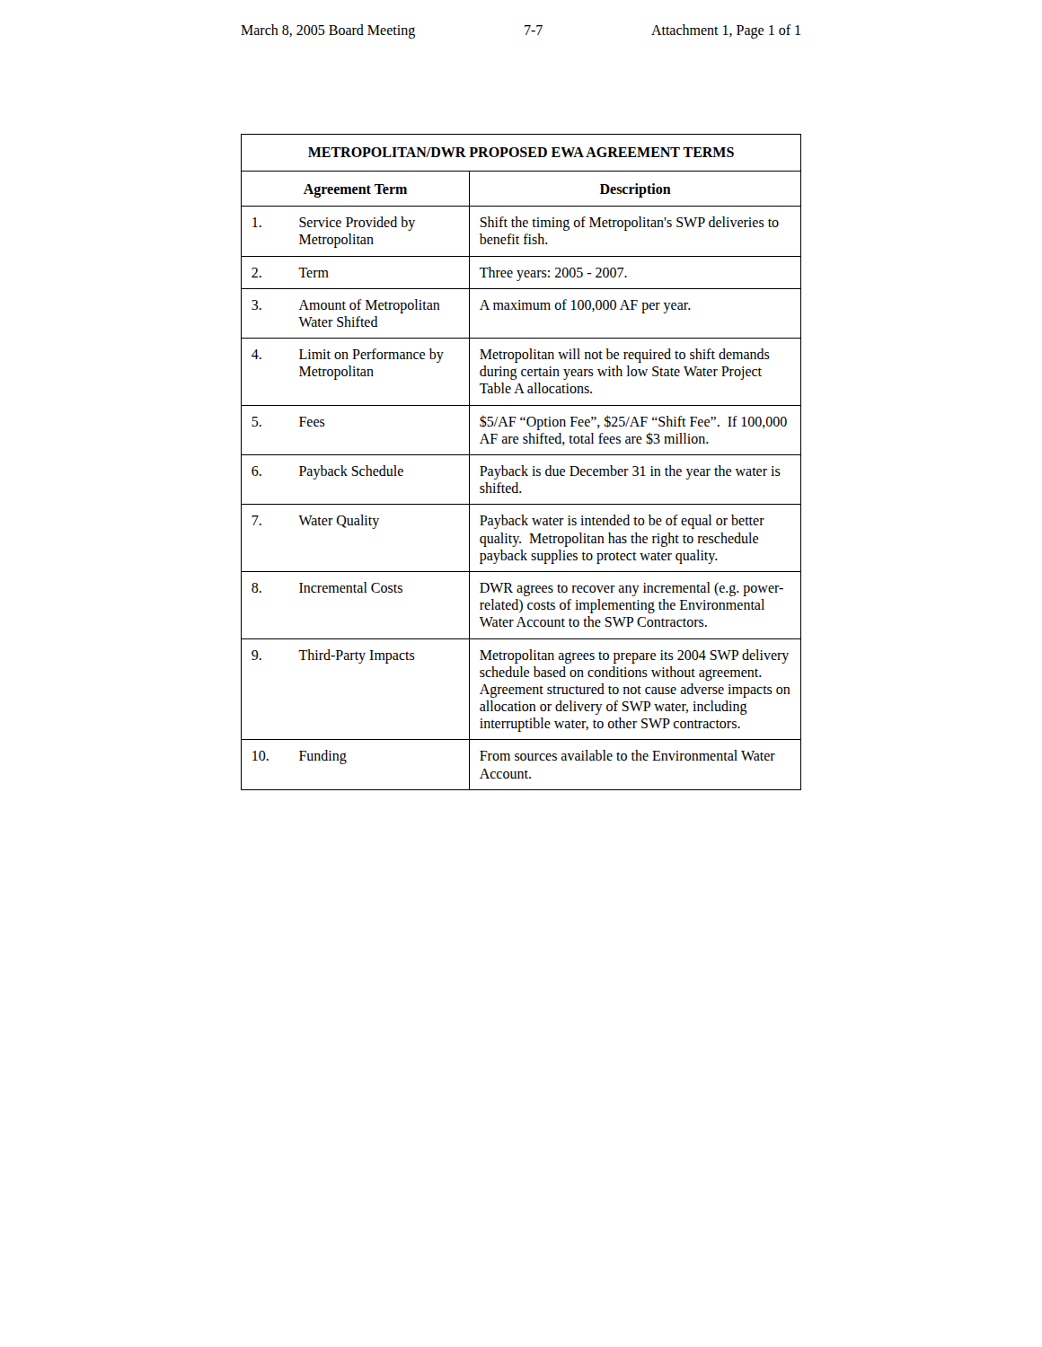March 8, 2005 Board Meeting
7-7
Attachment 1, Page 1 of 1
| METROPOLITAN/DWR PROPOSED EWA AGREEMENT TERMS |
| --- |
| Agreement Term | Description |
| 1. | Service Provided by Metropolitan | Shift the timing of Metropolitan's SWP deliveries to benefit fish. |
| 2. | Term | Three years: 2005 - 2007. |
| 3. | Amount of Metropolitan Water Shifted | A maximum of 100,000 AF per year. |
| 4. | Limit on Performance by Metropolitan | Metropolitan will not be required to shift demands during certain years with low State Water Project Table A allocations. |
| 5. | Fees | $5/AF “Option Fee”, $25/AF “Shift Fee”. If 100,000 AF are shifted, total fees are $3 million. |
| 6. | Payback Schedule | Payback is due December 31 in the year the water is shifted. |
| 7. | Water Quality | Payback water is intended to be of equal or better quality. Metropolitan has the right to reschedule payback supplies to protect water quality. |
| 8. | Incremental Costs | DWR agrees to recover any incremental (e.g. power-related) costs of implementing the Environmental Water Account to the SWP Contractors. |
| 9. | Third-Party Impacts | Metropolitan agrees to prepare its 2004 SWP delivery schedule based on conditions without agreement. Agreement structured to not cause adverse impacts on allocation or delivery of SWP water, including interruptible water, to other SWP contractors. |
| 10. | Funding | From sources available to the Environmental Water Account. |